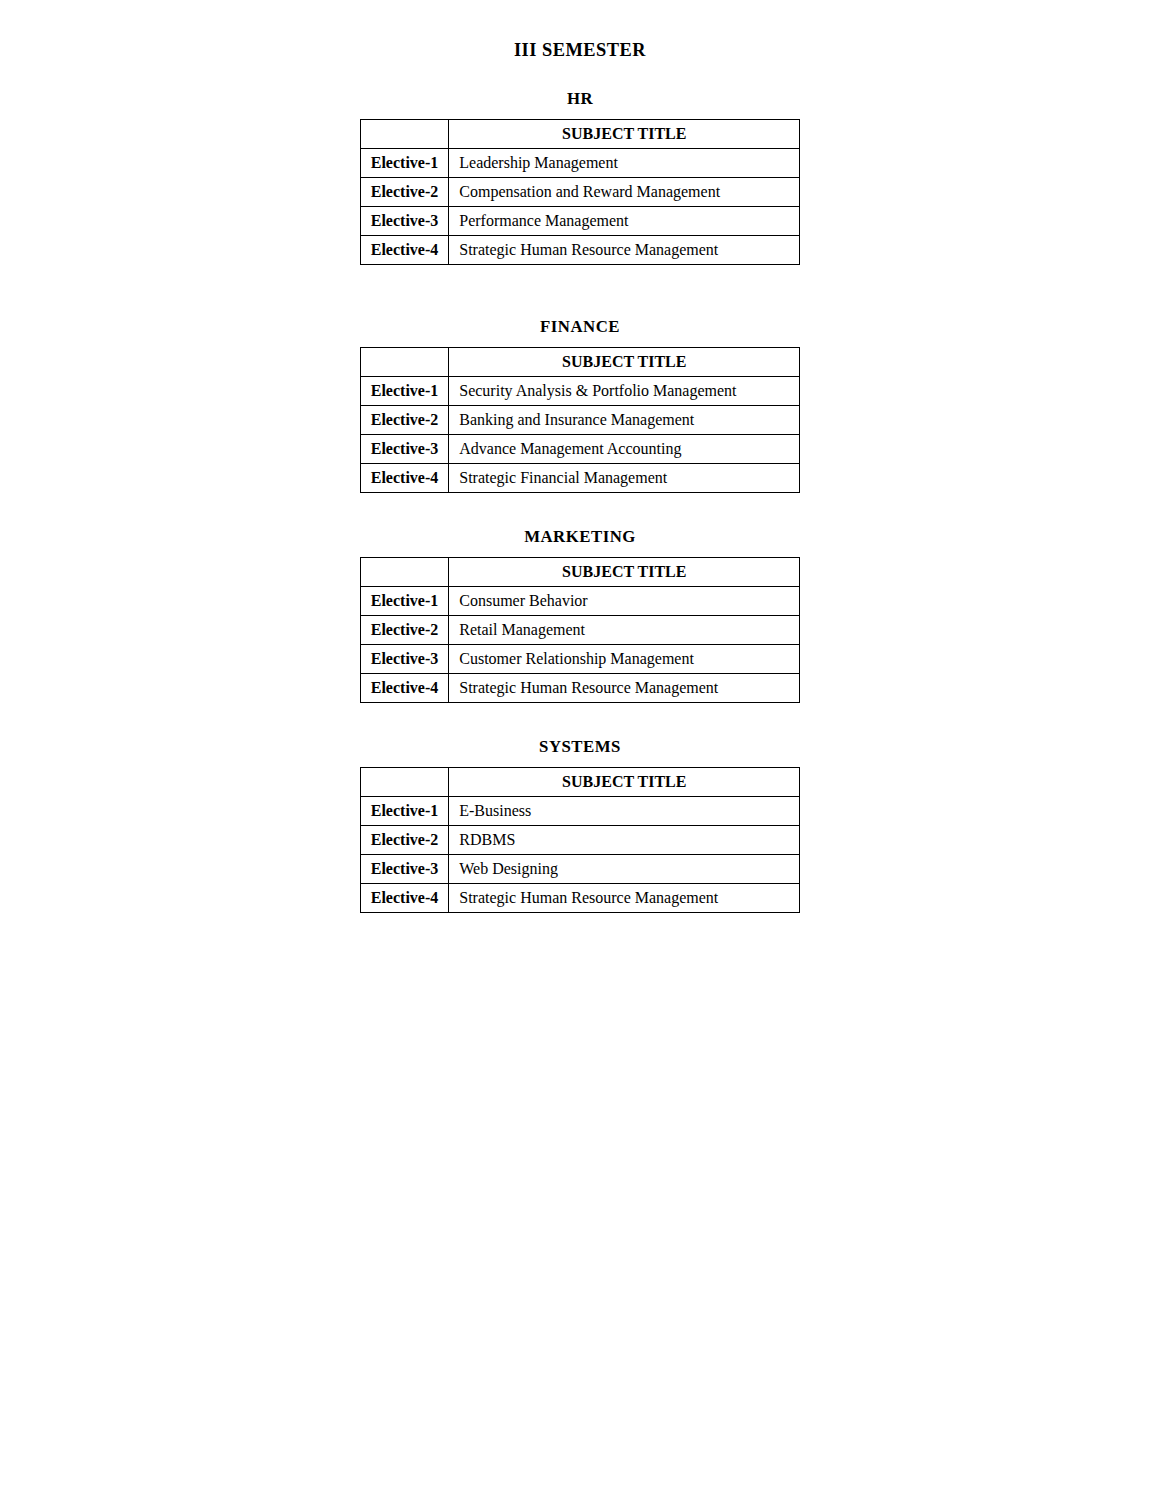III SEMESTER
HR
| | SUBJECT TITLE |
| --- | --- |
| Elective-1 | Leadership Management |
| Elective-2 | Compensation and Reward Management |
| Elective-3 | Performance Management |
| Elective-4 | Strategic Human Resource Management |
FINANCE
| | SUBJECT TITLE |
| --- | --- |
| Elective-1 | Security Analysis & Portfolio Management |
| Elective-2 | Banking and Insurance Management |
| Elective-3 | Advance Management Accounting |
| Elective-4 | Strategic Financial Management |
MARKETING
| | SUBJECT TITLE |
| --- | --- |
| Elective-1 | Consumer Behavior |
| Elective-2 | Retail Management |
| Elective-3 | Customer Relationship Management |
| Elective-4 | Strategic Human Resource Management |
SYSTEMS
| | SUBJECT TITLE |
| --- | --- |
| Elective-1 | E-Business |
| Elective-2 | RDBMS |
| Elective-3 | Web Designing |
| Elective-4 | Strategic Human Resource Management |